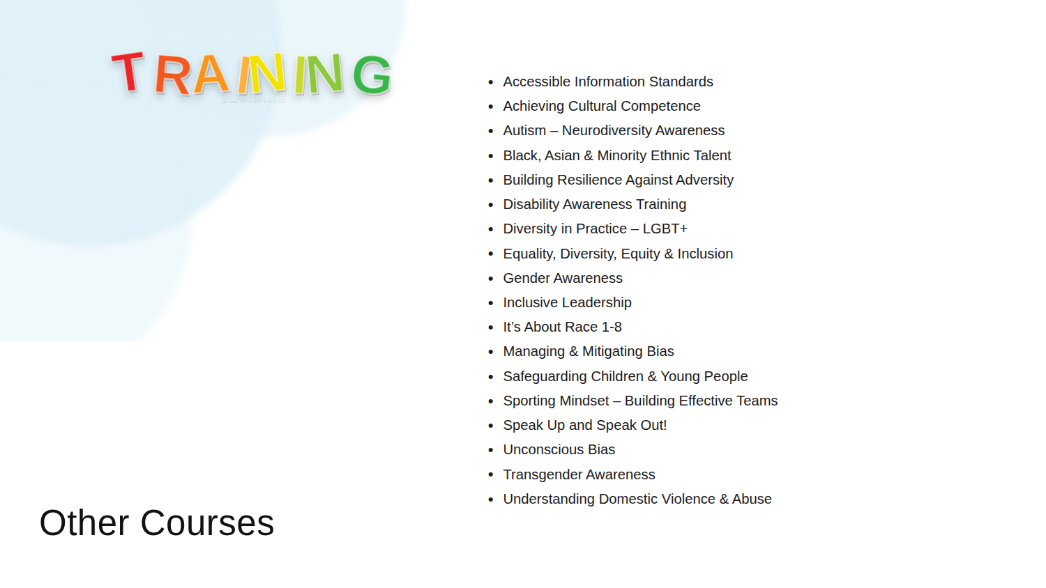TRAINING
TRAINING
TRAINING
Other Courses
Accessible Information Standards
Achieving Cultural Competence
Autism – Neurodiversity Awareness
Black, Asian & Minority Ethnic Talent
Building Resilience Against Adversity
Disability Awareness Training
Diversity in Practice – LGBT+
Equality, Diversity, Equity & Inclusion
Gender Awareness
Inclusive Leadership
It’s About Race 1-8
Managing & Mitigating Bias
Safeguarding Children & Young People
Sporting Mindset – Building Effective Teams
Speak Up and Speak Out!
Unconscious Bias
Transgender Awareness
Understanding Domestic Violence & Abuse